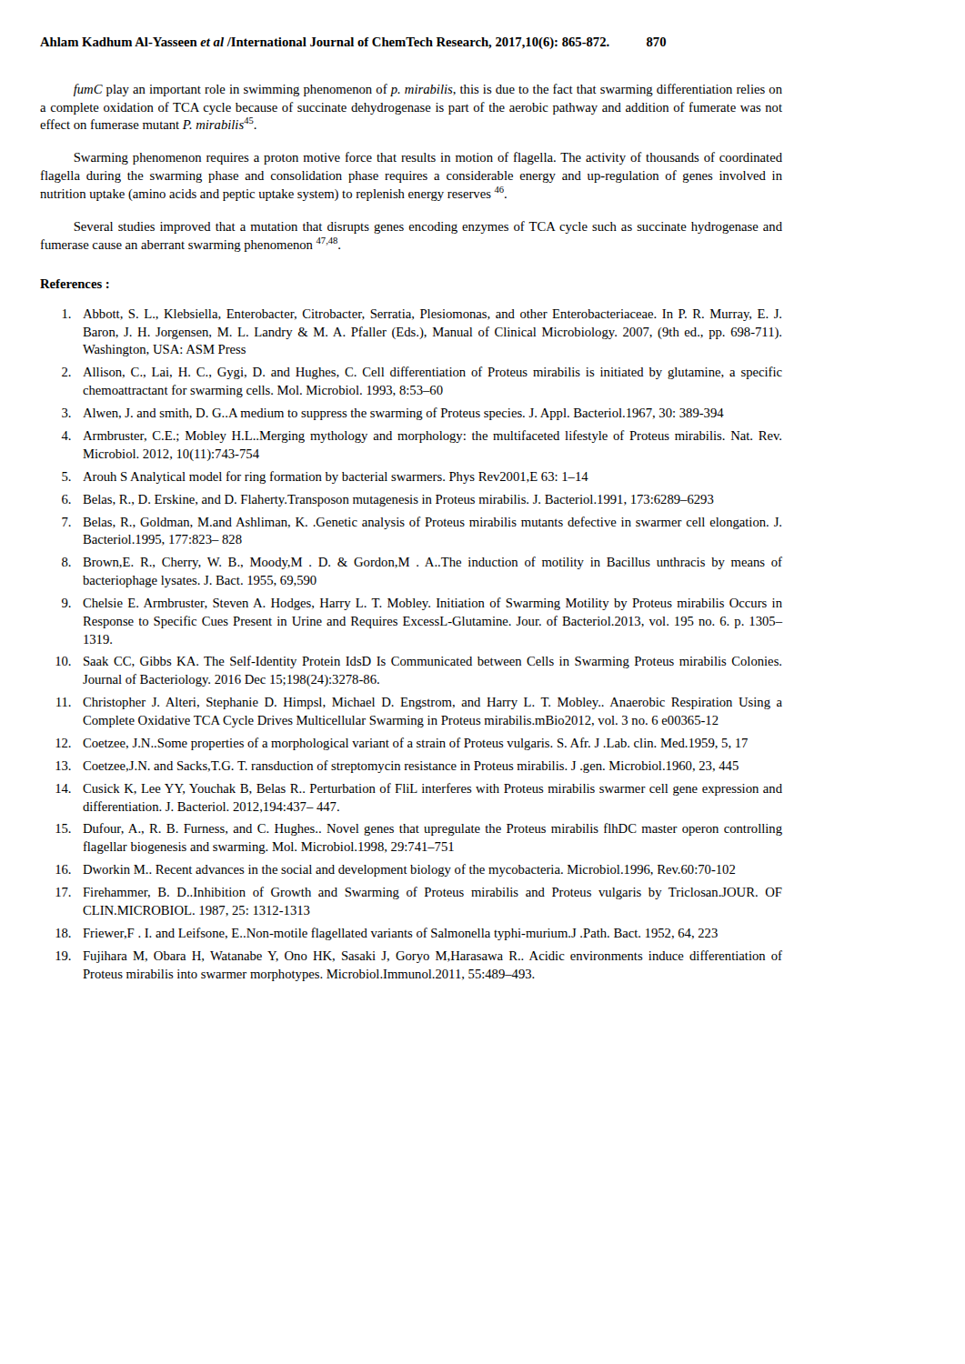Ahlam Kadhum Al-Yasseen et al /International Journal of ChemTech Research, 2017,10(6): 865-872. 870
fumC play an important role in swimming phenomenon of p. mirabilis, this is due to the fact that swarming differentiation relies on a complete oxidation of TCA cycle because of succinate dehydrogenase is part of the aerobic pathway and addition of fumerate was not effect on fumerase mutant P. mirabilis45.
Swarming phenomenon requires a proton motive force that results in motion of flagella. The activity of thousands of coordinated flagella during the swarming phase and consolidation phase requires a considerable energy and up-regulation of genes involved in nutrition uptake (amino acids and peptic uptake system) to replenish energy reserves 46.
Several studies improved that a mutation that disrupts genes encoding enzymes of TCA cycle such as succinate hydrogenase and fumerase cause an aberrant swarming phenomenon 47,48.
References :
Abbott, S. L., Klebsiella, Enterobacter, Citrobacter, Serratia, Plesiomonas, and other Enterobacteriaceae. In P. R. Murray, E. J. Baron, J. H. Jorgensen, M. L. Landry & M. A. Pfaller (Eds.), Manual of Clinical Microbiology. 2007, (9th ed., pp. 698-711). Washington, USA: ASM Press
Allison, C., Lai, H. C., Gygi, D. and Hughes, C. Cell differentiation of Proteus mirabilis is initiated by glutamine, a specific chemoattractant for swarming cells. Mol. Microbiol. 1993, 8:53–60
Alwen, J. and smith, D. G..A medium to suppress the swarming of Proteus species. J. Appl. Bacteriol.1967, 30: 389-394
Armbruster, C.E.; Mobley H.L..Merging mythology and morphology: the multifaceted lifestyle of Proteus mirabilis. Nat. Rev. Microbiol. 2012, 10(11):743-754
Arouh S Analytical model for ring formation by bacterial swarmers. Phys Rev2001,E 63: 1–14
Belas, R., D. Erskine, and D. Flaherty.Transposon mutagenesis in Proteus mirabilis. J. Bacteriol.1991, 173:6289–6293
Belas, R., Goldman, M.and Ashliman, K. .Genetic analysis of Proteus mirabilis mutants defective in swarmer cell elongation. J. Bacteriol.1995, 177:823– 828
Brown,E. R., Cherry, W. B., Moody,M . D. & Gordon,M . A..The induction of motility in Bacillus unthracis by means of bacteriophage lysates. J. Bact. 1955, 69,590
Chelsie E. Armbruster, Steven A. Hodges, Harry L. T. Mobley. Initiation of Swarming Motility by Proteus mirabilis Occurs in Response to Specific Cues Present in Urine and Requires ExcessL-Glutamine. Jour. of Bacteriol.2013, vol. 195 no. 6. p. 1305–1319.
Saak CC, Gibbs KA. The Self-Identity Protein IdsD Is Communicated between Cells in Swarming Proteus mirabilis Colonies. Journal of Bacteriology. 2016 Dec 15;198(24):3278-86.
Christopher J. Alteri, Stephanie D. Himpsl, Michael D. Engstrom, and Harry L. T. Mobley.. Anaerobic Respiration Using a Complete Oxidative TCA Cycle Drives Multicellular Swarming in Proteus mirabilis.mBio2012, vol. 3 no. 6 e00365-12
Coetzee, J.N..Some properties of a morphological variant of a strain of Proteus vulgaris. S. Afr. J .Lab. clin. Med.1959, 5, 17
Coetzee,J.N. and Sacks,T.G. T. ransduction of streptomycin resistance in Proteus mirabilis. J .gen. Microbiol.1960, 23, 445
Cusick K, Lee YY, Youchak B, Belas R.. Perturbation of FliL interferes with Proteus mirabilis swarmer cell gene expression and differentiation. J. Bacteriol. 2012,194:437– 447.
Dufour, A., R. B. Furness, and C. Hughes.. Novel genes that upregulate the Proteus mirabilis flhDC master operon controlling flagellar biogenesis and swarming. Mol. Microbiol.1998, 29:741–751
Dworkin M.. Recent advances in the social and development biology of the mycobacteria. Microbiol.1996, Rev.60:70-102
Firehammer, B. D..Inhibition of Growth and Swarming of Proteus mirabilis and Proteus vulgaris by Triclosan.JOUR. OF CLIN.MICROBIOL. 1987, 25: 1312-1313
Friewer,F . I. and Leifsone, E..Non-motile flagellated variants of Salmonella typhi-murium.J .Path. Bact. 1952, 64, 223
Fujihara M, Obara H, Watanabe Y, Ono HK, Sasaki J, Goryo M,Harasawa R.. Acidic environments induce differentiation of Proteus mirabilis into swarmer morphotypes. Microbiol.Immunol.2011, 55:489–493.